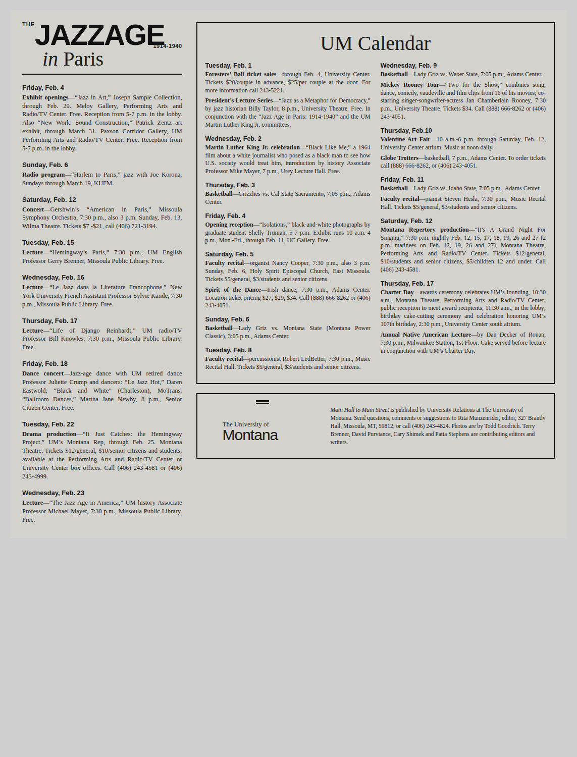THE JAZZ AGE 1914-1940
in Paris
Friday, Feb. 4
Exhibit openings—“Jazz in Art,” Joseph Sample Collection, through Feb. 29. Meloy Gallery, Performing Arts and Radio/TV Center. Free. Reception from 5-7 p.m. in the lobby. Also “New Work: Sound Construction,” Patrick Zentz art exhibit, through March 31. Paxson Corridor Gallery, UM Performing Arts and Radio/TV Center. Free. Reception from 5-7 p.m. in the lobby.
Sunday, Feb. 6
Radio program—“Harlem to Paris,” jazz with Joe Korona, Sundays through March 19, KUFM.
Saturday, Feb. 12
Concert—Gershwin’s “American in Paris,” Missoula Symphony Orchestra, 7:30 p.m., also 3 p.m. Sunday, Feb. 13, Wilma Theatre. Tickets $7 -$21, call (406) 721-3194.
Tuesday, Feb. 15
Lecture—“Hemingway’s Paris,” 7:30 p.m., UM English Professor Gerry Brenner, Missoula Public Library. Free.
Wednesday, Feb. 16
Lecture—“Le Jazz dans la Literature Francophone,” New York University French Assistant Professor Sylvie Kande, 7:30 p.m., Missoula Public Library. Free.
Thursday, Feb. 17
Lecture—“Life of Django Reinhardt,” UM radio/TV Professor Bill Knowles, 7:30 p.m., Missoula Public Library. Free.
Friday, Feb. 18
Dance concert—Jazz-age dance with UM retired dance Professor Juliette Crump and dancers: “Le Jazz Hot,” Daren Eastwold; “Black and White” (Charleston), MoTrans, “Ballroom Dances,” Martha Jane Newby, 8 p.m., Senior Citizen Center. Free.
Tuesday, Feb. 22
Drama production—“It Just Catches: the Hemingway Project,” UM’s Montana Rep, through Feb. 25. Montana Theatre. Tickets $12/general, $10/senior citizens and students; available at the Performing Arts and Radio/TV Center or University Center box offices. Call (406) 243-4581 or (406) 243-4999.
Wednesday, Feb. 23
Lecture—“The Jazz Age in America,” UM history Associate Professor Michael Mayer, 7:30 p.m., Missoula Public Library. Free.
UM Calendar
Tuesday, Feb. 1
Foresters’ Ball ticket sales—through Feb. 4, University Center. Tickets $20/couple in advance, $25/per couple at the door. For more information call 243-5221.
President’s Lecture Series—“Jazz as a Metaphor for Democracy,” by jazz historian Billy Taylor, 8 p.m., University Theatre. Free. In conjunction with the “Jazz Age in Paris: 1914-1940” and the UM Martin Luther King Jr. committees.
Wednesday, Feb. 2
Martin Luther King Jr. celebration—“Black Like Me,” a 1964 film about a white journalist who posed as a black man to see how U.S. society would treat him, introduction by history Associate Professor Mike Mayer, 7 p.m., Urey Lecture Hall. Free.
Thursday, Feb. 3
Basketball—Grizzlies vs. Cal State Sacramento, 7:05 p.m., Adams Center.
Friday, Feb. 4
Opening reception—“Isolations,” black-and-white photographs by graduate student Shelly Truman, 5-7 p.m. Exhibit runs 10 a.m.-4 p.m., Mon.-Fri., through Feb. 11, UC Gallery. Free.
Saturday, Feb. 5
Faculty recital—organist Nancy Cooper, 7:30 p.m., also 3 p.m. Sunday, Feb. 6, Holy Spirit Episcopal Church, East Missoula. Tickets $5/general, $3/students and senior citizens.
Spirit of the Dance—Irish dance, 7:30 p.m., Adams Center. Location ticket pricing $27, $29, $34. Call (888) 666-8262 or (406) 243-4051.
Sunday, Feb. 6
Basketball—Lady Griz vs. Montana State (Montana Power Classic), 3:05 p.m., Adams Center.
Tuesday, Feb. 8
Faculty recital—percussionist Robert LedBetter, 7:30 p.m., Music Recital Hall. Tickets $5/general, $3/students and senior citizens.
Wednesday, Feb. 9
Basketball—Lady Griz vs. Weber State, 7:05 p.m., Adams Center.
Mickey Rooney Tour—“Two for the Show,” combines song, dance, comedy, vaudeville and film clips from 16 of his movies; co-starring singer-songwriter-actress Jan Chamberlain Rooney, 7:30 p.m., University Theatre. Tickets $34. Call (888) 666-8262 or (406) 243-4051.
Thursday, Feb.10
Valentine Art Fair—10 a.m.-6 p.m. through Saturday, Feb. 12, University Center atrium. Music at noon daily.
Globe Trotters—basketball, 7 p.m., Adams Center. To order tickets call (888) 666-8262, or (406) 243-4051.
Friday, Feb. 11
Basketball—Lady Griz vs. Idaho State, 7:05 p.m., Adams Center.
Faculty recital—pianist Steven Hesla, 7:30 p.m., Music Recital Hall. Tickets $5/general, $3/students and senior citizens.
Saturday, Feb. 12
Montana Repertory production—“It’s A Grand Night For Singing,” 7:30 p.m. nightly Feb. 12, 15, 17, 18, 19, 26 and 27 (2 p.m. matinees on Feb. 12, 19, 26 and 27), Montana Theatre, Performing Arts and Radio/TV Center. Tickets $12/general, $10/students and senior citizens, $5/children 12 and under. Call (406) 243-4581.
Thursday, Feb. 17
Charter Day—awards ceremony celebrates UM’s founding, 10:30 a.m., Montana Theatre, Performing Arts and Radio/TV Center; public reception to meet award recipients, 11:30 a.m., in the lobby; birthday cake-cutting ceremony and celebration honoring UM’s 107th birthday, 2:30 p.m., University Center south atrium.
Annual Native American Lecture—by Dan Decker of Ronan, 7:30 p.m., Milwaukee Station, 1st Floor. Cake served before lecture in conjunction with UM’s Charter Day.
The University of Montana
Main Hall to Main Street is published by University Relations at The University of Montana. Send questions, comments or suggestions to Rita Munzenrider, editor, 327 Brantly Hall, Missoula, MT, 59812, or call (406) 243-4824. Photos are by Todd Goodrich. Terry Brenner, David Purviance, Cary Shimek and Patia Stephens are contributing editors and writers.